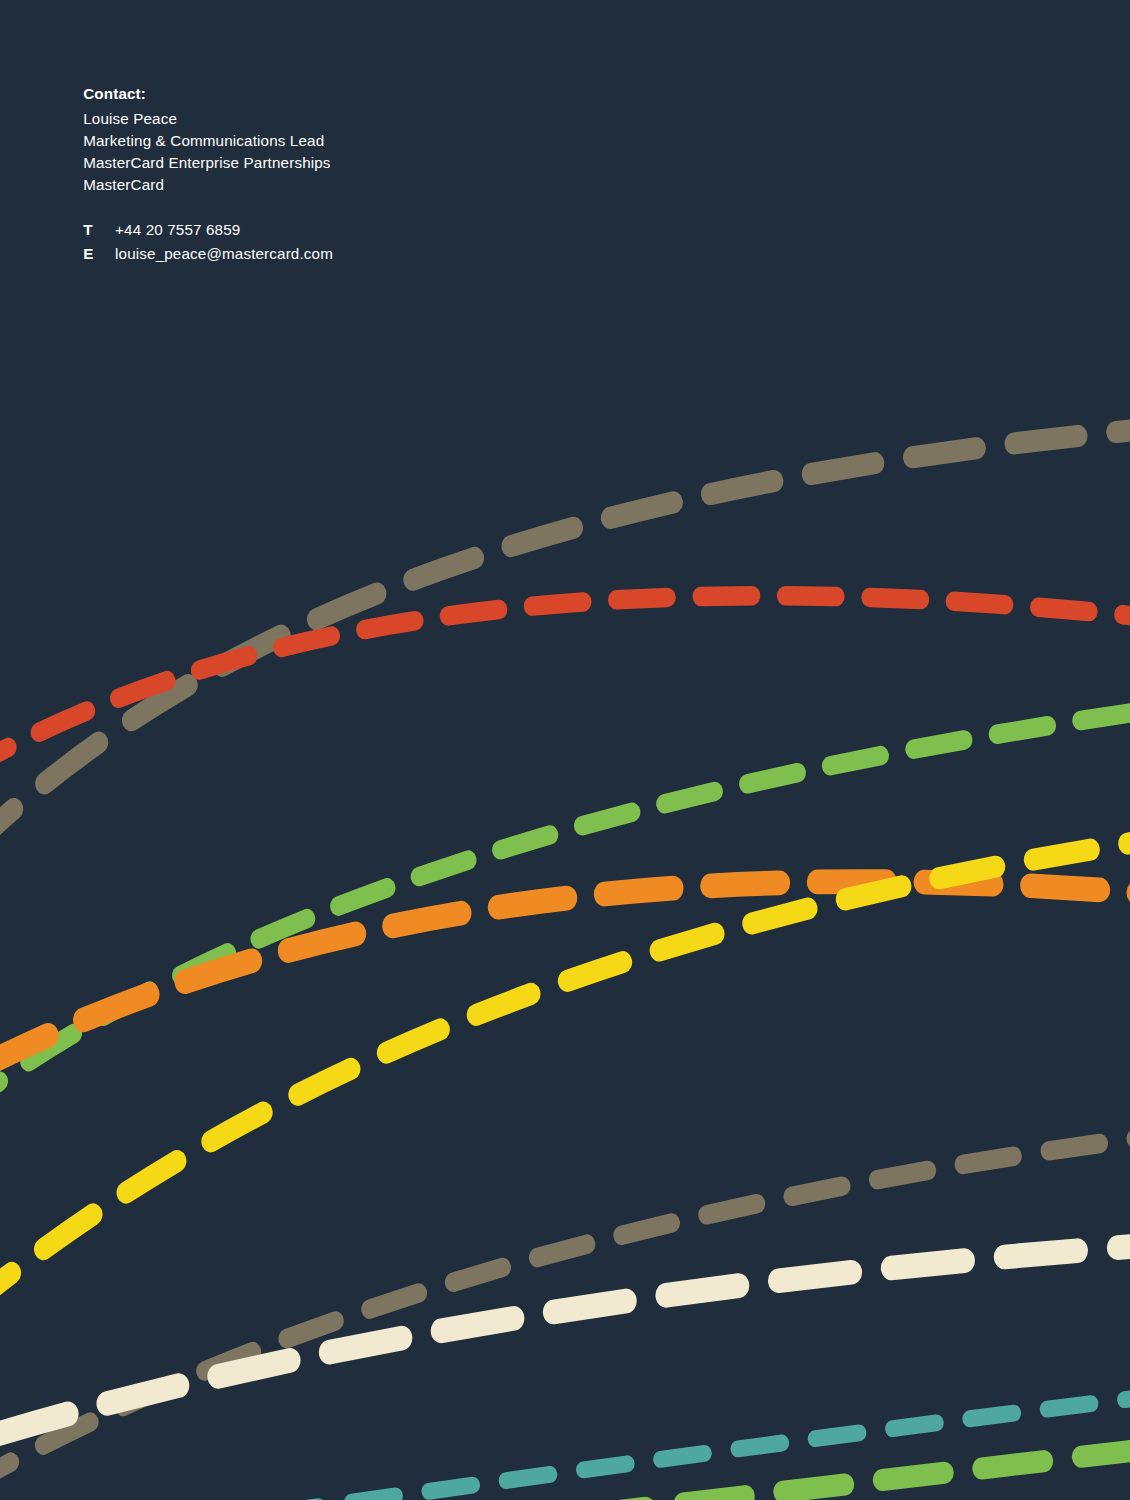Contact:
Louise Peace
Marketing & Communications Lead
MasterCard Enterprise Partnerships
MasterCard
| T | +44 20 7557 6859 |
| E | louise_peace@mastercard.com |